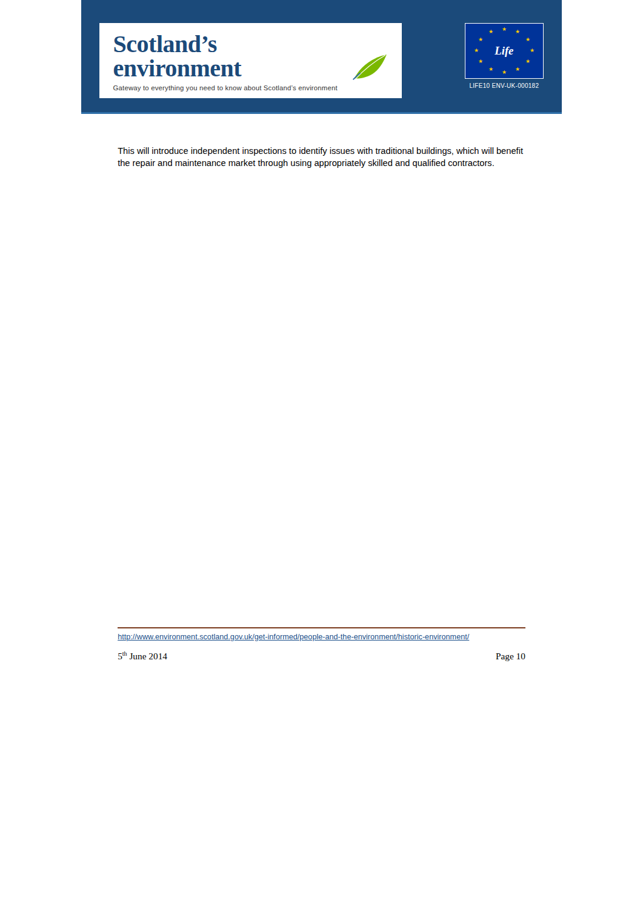Scotland’s environment
Gateway to everything you need to know about Scotland’s environment
Life ★ ★ ★ ★ ★ ★ ★ ★ ★ ★ ★ ★
LIFE10 ENV-UK-000182
This will introduce independent inspections to identify issues with traditional buildings, which will benefit the repair and maintenance market through using appropriately skilled and qualified contractors.
http://www.environment.scotland.gov.uk/get-informed/people-and-the-environment/historic-environment/
5th June 2014 Page 10